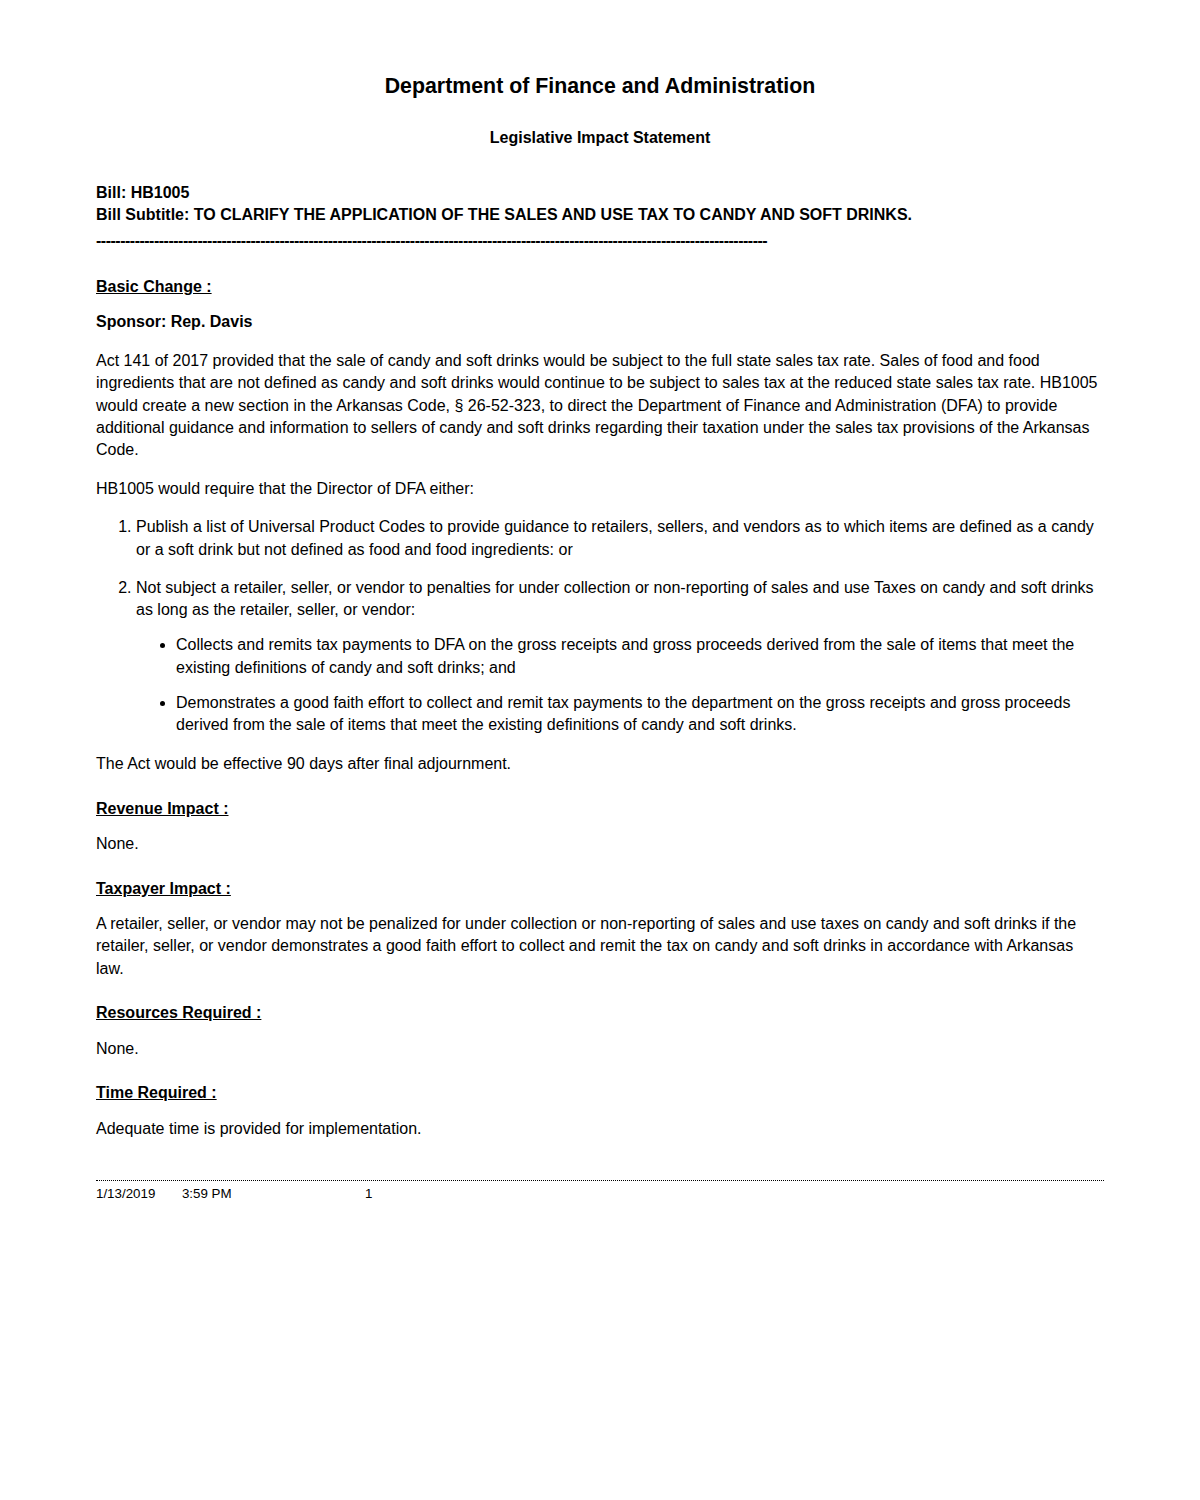Department of Finance and Administration
Legislative Impact Statement
Bill: HB1005
Bill Subtitle: TO CLARIFY THE APPLICATION OF THE SALES AND USE TAX TO CANDY AND SOFT DRINKS.
-------------------------------------------------------------------------------------------------------------------------------------------
Basic Change :
Sponsor: Rep. Davis
Act 141 of 2017 provided that the sale of candy and soft drinks would be subject to the full state sales tax rate. Sales of food and food ingredients that are not defined as candy and soft drinks would continue to be subject to sales tax at the reduced state sales tax rate. HB1005 would create a new section in the Arkansas Code, § 26-52-323, to direct the Department of Finance and Administration (DFA) to provide additional guidance and information to sellers of candy and soft drinks regarding their taxation under the sales tax provisions of the Arkansas Code.
HB1005 would require that the Director of DFA either:
Publish a list of Universal Product Codes to provide guidance to retailers, sellers, and vendors as to which items are defined as a candy or a soft drink but not defined as food and food ingredients: or
Not subject a retailer, seller, or vendor to penalties for under collection or non-reporting of sales and use Taxes on candy and soft drinks as long as the retailer, seller, or vendor:
Collects and remits tax payments to DFA on the gross receipts and gross proceeds derived from the sale of items that meet the existing definitions of candy and soft drinks; and
Demonstrates a good faith effort to collect and remit tax payments to the department on the gross receipts and gross proceeds derived from the sale of items that meet the existing definitions of candy and soft drinks.
The Act would be effective 90 days after final adjournment.
Revenue Impact :
None.
Taxpayer Impact :
A retailer, seller, or vendor may not be penalized for under collection or non-reporting of sales and use taxes on candy and soft drinks if the retailer, seller, or vendor demonstrates a good faith effort to collect and remit the tax on candy and soft drinks in accordance with Arkansas law.
Resources Required :
None.
Time Required :
Adequate time is provided for implementation.
1/13/2019 3:59 PM 1